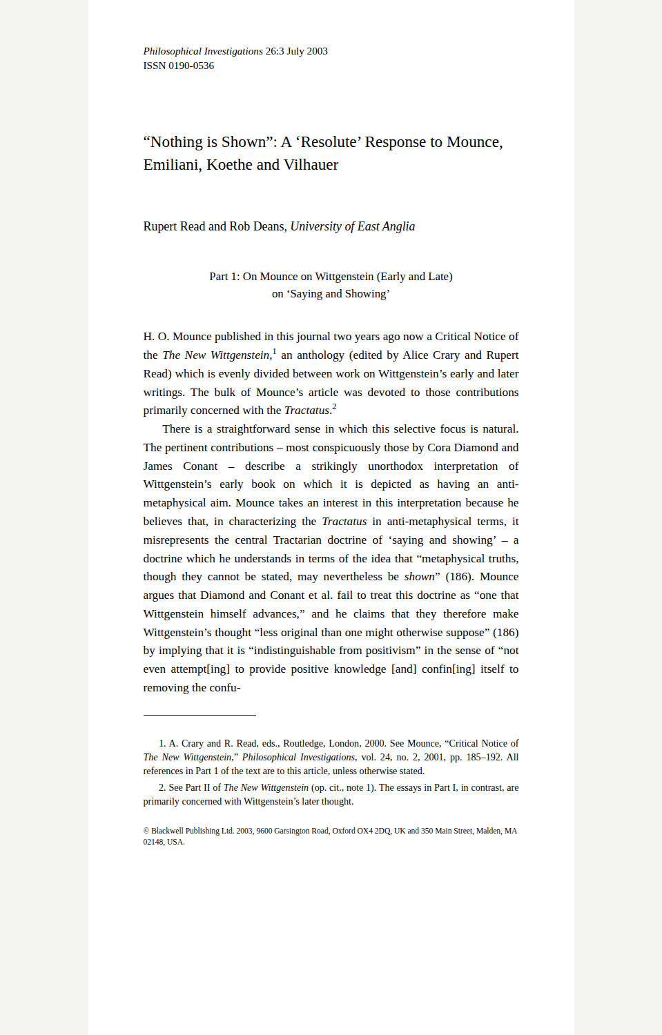Philosophical Investigations 26:3 July 2003
ISSN 0190-0536
“Nothing is Shown”: A ‘Resolute’ Response to Mounce, Emiliani, Koethe and Vilhauer
Rupert Read and Rob Deans, University of East Anglia
Part 1: On Mounce on Wittgenstein (Early and Late)
on ‘Saying and Showing’
H. O. Mounce published in this journal two years ago now a Critical Notice of the The New Wittgenstein,1 an anthology (edited by Alice Crary and Rupert Read) which is evenly divided between work on Wittgenstein’s early and later writings. The bulk of Mounce’s article was devoted to those contributions primarily concerned with the Tractatus.2
There is a straightforward sense in which this selective focus is natural. The pertinent contributions – most conspicuously those by Cora Diamond and James Conant – describe a strikingly unorthodox interpretation of Wittgenstein’s early book on which it is depicted as having an anti-metaphysical aim. Mounce takes an interest in this interpretation because he believes that, in characterizing the Tractatus in anti-metaphysical terms, it misrepresents the central Tractarian doctrine of ‘saying and showing’ – a doctrine which he understands in terms of the idea that “metaphysical truths, though they cannot be stated, may nevertheless be shown” (186). Mounce argues that Diamond and Conant et al. fail to treat this doctrine as “one that Wittgenstein himself advances,” and he claims that they therefore make Wittgenstein’s thought “less original than one might otherwise suppose” (186) by implying that it is “indistinguishable from positivism” in the sense of “not even attempt[ing] to provide positive knowledge [and] confin[ing] itself to removing the confu-
1. A. Crary and R. Read, eds., Routledge, London, 2000. See Mounce, “Critical Notice of The New Wittgenstein,” Philosophical Investigations, vol. 24, no. 2, 2001, pp. 185–192. All references in Part 1 of the text are to this article, unless otherwise stated.
2. See Part II of The New Wittgenstein (op. cit., note 1). The essays in Part I, in contrast, are primarily concerned with Wittgenstein’s later thought.
© Blackwell Publishing Ltd. 2003, 9600 Garsington Road, Oxford OX4 2DQ, UK and 350 Main Street, Malden, MA 02148, USA.